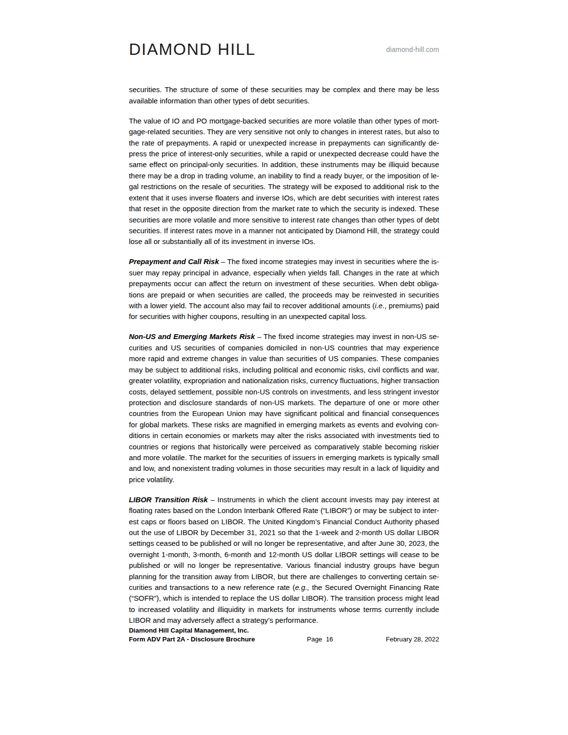DIAMOND HILL
diamond-hill.com
securities. The structure of some of these securities may be complex and there may be less available information than other types of debt securities.
The value of IO and PO mortgage-backed securities are more volatile than other types of mortgage-related securities. They are very sensitive not only to changes in interest rates, but also to the rate of prepayments. A rapid or unexpected increase in prepayments can significantly depress the price of interest-only securities, while a rapid or unexpected decrease could have the same effect on principal-only securities. In addition, these instruments may be illiquid because there may be a drop in trading volume, an inability to find a ready buyer, or the imposition of legal restrictions on the resale of securities. The strategy will be exposed to additional risk to the extent that it uses inverse floaters and inverse IOs, which are debt securities with interest rates that reset in the opposite direction from the market rate to which the security is indexed. These securities are more volatile and more sensitive to interest rate changes than other types of debt securities. If interest rates move in a manner not anticipated by Diamond Hill, the strategy could lose all or substantially all of its investment in inverse IOs.
Prepayment and Call Risk – The fixed income strategies may invest in securities where the issuer may repay principal in advance, especially when yields fall. Changes in the rate at which prepayments occur can affect the return on investment of these securities. When debt obligations are prepaid or when securities are called, the proceeds may be reinvested in securities with a lower yield. The account also may fail to recover additional amounts (i.e., premiums) paid for securities with higher coupons, resulting in an unexpected capital loss.
Non-US and Emerging Markets Risk – The fixed income strategies may invest in non-US securities and US securities of companies domiciled in non-US countries that may experience more rapid and extreme changes in value than securities of US companies. These companies may be subject to additional risks, including political and economic risks, civil conflicts and war, greater volatility, expropriation and nationalization risks, currency fluctuations, higher transaction costs, delayed settlement, possible non-US controls on investments, and less stringent investor protection and disclosure standards of non-US markets. The departure of one or more other countries from the European Union may have significant political and financial consequences for global markets. These risks are magnified in emerging markets as events and evolving conditions in certain economies or markets may alter the risks associated with investments tied to countries or regions that historically were perceived as comparatively stable becoming riskier and more volatile. The market for the securities of issuers in emerging markets is typically small and low, and nonexistent trading volumes in those securities may result in a lack of liquidity and price volatility.
LIBOR Transition Risk – Instruments in which the client account invests may pay interest at floating rates based on the London Interbank Offered Rate (“LIBOR”) or may be subject to interest caps or floors based on LIBOR. The United Kingdom’s Financial Conduct Authority phased out the use of LIBOR by December 31, 2021 so that the 1-week and 2-month US dollar LIBOR settings ceased to be published or will no longer be representative, and after June 30, 2023, the overnight 1-month, 3-month, 6-month and 12-month US dollar LIBOR settings will cease to be published or will no longer be representative. Various financial industry groups have begun planning for the transition away from LIBOR, but there are challenges to converting certain securities and transactions to a new reference rate (e.g., the Secured Overnight Financing Rate (“SOFR”), which is intended to replace the US dollar LIBOR). The transition process might lead to increased volatility and illiquidity in markets for instruments whose terms currently include LIBOR and may adversely affect a strategy’s performance.
Diamond Hill Capital Management, Inc.
Form ADV Part 2A - Disclosure Brochure
Page 16
February 28, 2022